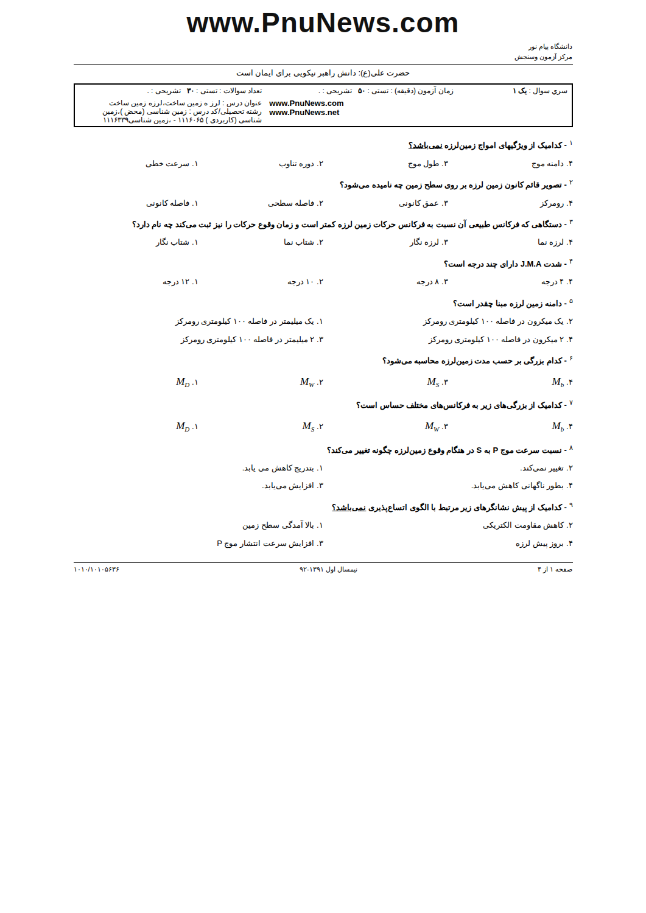www.PnuNews.com
دانشگاه پیام نور
مرکز آزمون وسنجش
حضرت علی(ع): دانش راهبر نیکویی برای ایمان است
| سري سوال : یک ۱ | زمان آزمون (دقیقه) : تستی : ۵۰ تشریحی : . | تعداد سوالات : تستی : ۳۰ تشریحی : . |
| www.PnuNews.com www.PnuNews.net | عنوان درس : لرز ه زمین ساخت،لرزه زمین ساخت رشته تحصیلی/کد درس : زمین شناسی (محض )،زمین شناسی (کاربردی ) ۱۱۱۶۰۶۵ - ،زمین شناسی۱۱۱۶۳۳۹ |
۱ - کدامیک از ویژگیهای امواج زمین‌لرزه نمی‌باشد؟
۴. دامنه موج
۳. طول موج
۲. دوره تناوب
۱. سرعت خطی
۲ - تصویر قائم کانون زمین لرزه بر روی سطح زمین چه نامیده می‌شود؟
۴. رومرکز
۳. عمق کانونی
۲. فاصله سطحی
۱. فاصله کانونی
۳ - دستگاهی که فرکانس طبیعی آن نسبت به فرکانس حرکات زمین لرزه کمتر است و زمان وقوع حرکات را نیز ثبت می‌کند چه نام دارد؟
۴. لرزه نما
۳. لرزه نگار
۲. شتاب نما
۱. شتاب نگار
۴ - شدت J.M.A دارای چند درجه است؟
۴. ۴ درجه
۳. ۸ درجه
۲. ۱۰ درجه
۱. ۱۲ درجه
۵ - دامنه زمین لرزه مبنا چقدر است؟
۲. یک میکرون در فاصله ۱۰۰ کیلومتری رومرکز
۱. یک میلیمتر در فاصله ۱۰۰ کیلومتری رومرکز
۴. ۲ میکرون در فاصله ۱۰۰ کیلومتری رومرکز
۳. ۲ میلیمتر در فاصله ۱۰۰ کیلومتری رومرکز
۶ - کدام بزرگی بر حسب مدت زمین‌لرزه محاسبه می‌شود؟
۴. Mb
۳. MS
۲. MW
۱. MD
۷ - کدامیک از بزرگی‌های زیر به فرکانس‌های مختلف حساس است؟
۴. Mb
۳. MW
۲. MS
۱. MD
۸ - نسبت سرعت موج P به S در هنگام وقوع زمین‌لرزه چگونه تغییر می‌کند؟
۲. تغییر نمی‌کند.
۱. بتدریج کاهش می یابد.
۴. بطور ناگهانی کاهش می‌یابد.
۳. افزایش می‌یابد.
۹ - کدامیک از پیش نشانگرهای زیر مرتبط با الگوی اتساع‌پذیری نمی‌باشد؟
۲. کاهش مقاومت الکتریکی
۱. بالا آمدگی سطح زمین
۴. بروز پیش لرزه
۳. افزایش سرعت انتشار موج P
صفحه ۱ از ۴
نیمسال اول ۱۳۹۱-۹۲
۱۰۱۰/۱۰۱۰۵۶۳۶